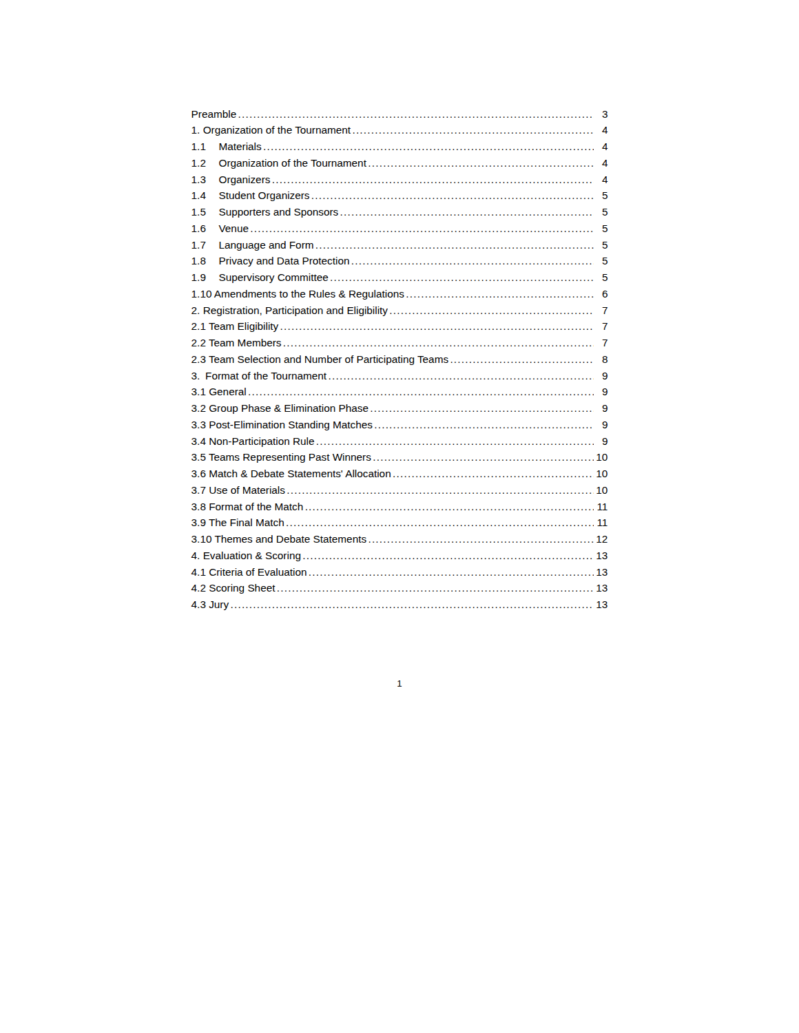Preamble .................................................................................................................................. 3
1. Organization of the Tournament ......................................................................................................... 4
1.1 Materials ............................................................................................................................. 4
1.2 Organization of the Tournament .............................................................................................. 4
1.3 Organizers .......................................................................................................................... 4
1.4 Student Organizers ......................................................................................................... 5
1.5 Supporters and Sponsors .......................................................................................... 5
1.6 Venue .................................................................................................................................. 5
1.7 Language and Form ......................................................................................................... 5
1.8 Privacy and Data Protection ....................................................................................... 5
1.9 Supervisory Committee ............................................................................................. 5
1.10 Amendments to the Rules & Regulations ..................................................................... 6
2. Registration, Participation and Eligibility ............................................................................. 7
2.1 Team Eligibility ................................................................................................................. 7
2.2 Team Members ................................................................................................................ 7
2.3 Team Selection and Number of Participating Teams ....................................................... 8
3. Format of the Tournament ......................................................................................................... 9
3.1 General ............................................................................................................................. 9
3.2 Group Phase & Elimination Phase ................................................................................. 9
3.3 Post-Elimination Standing Matches ............................................................................... 9
3.4 Non-Participation Rule ....................................................................................................... 9
3.5 Teams Representing Past Winners ................................................................................ 10
3.6 Match & Debate Statements' Allocation ..................................................................... 10
3.7 Use of Materials ................................................................................................................ 10
3.8 Format of the Match ......................................................................................................... 11
3.9 The Final Match ................................................................................................................. 11
3.10 Themes and Debate Statements .................................................................................. 12
4. Evaluation & Scoring ................................................................................................................. 13
4.1 Criteria of Evaluation ......................................................................................................... 13
4.2 Scoring Sheet ................................................................................................................... 13
4.3 Jury ................................................................................................................................. 13
1